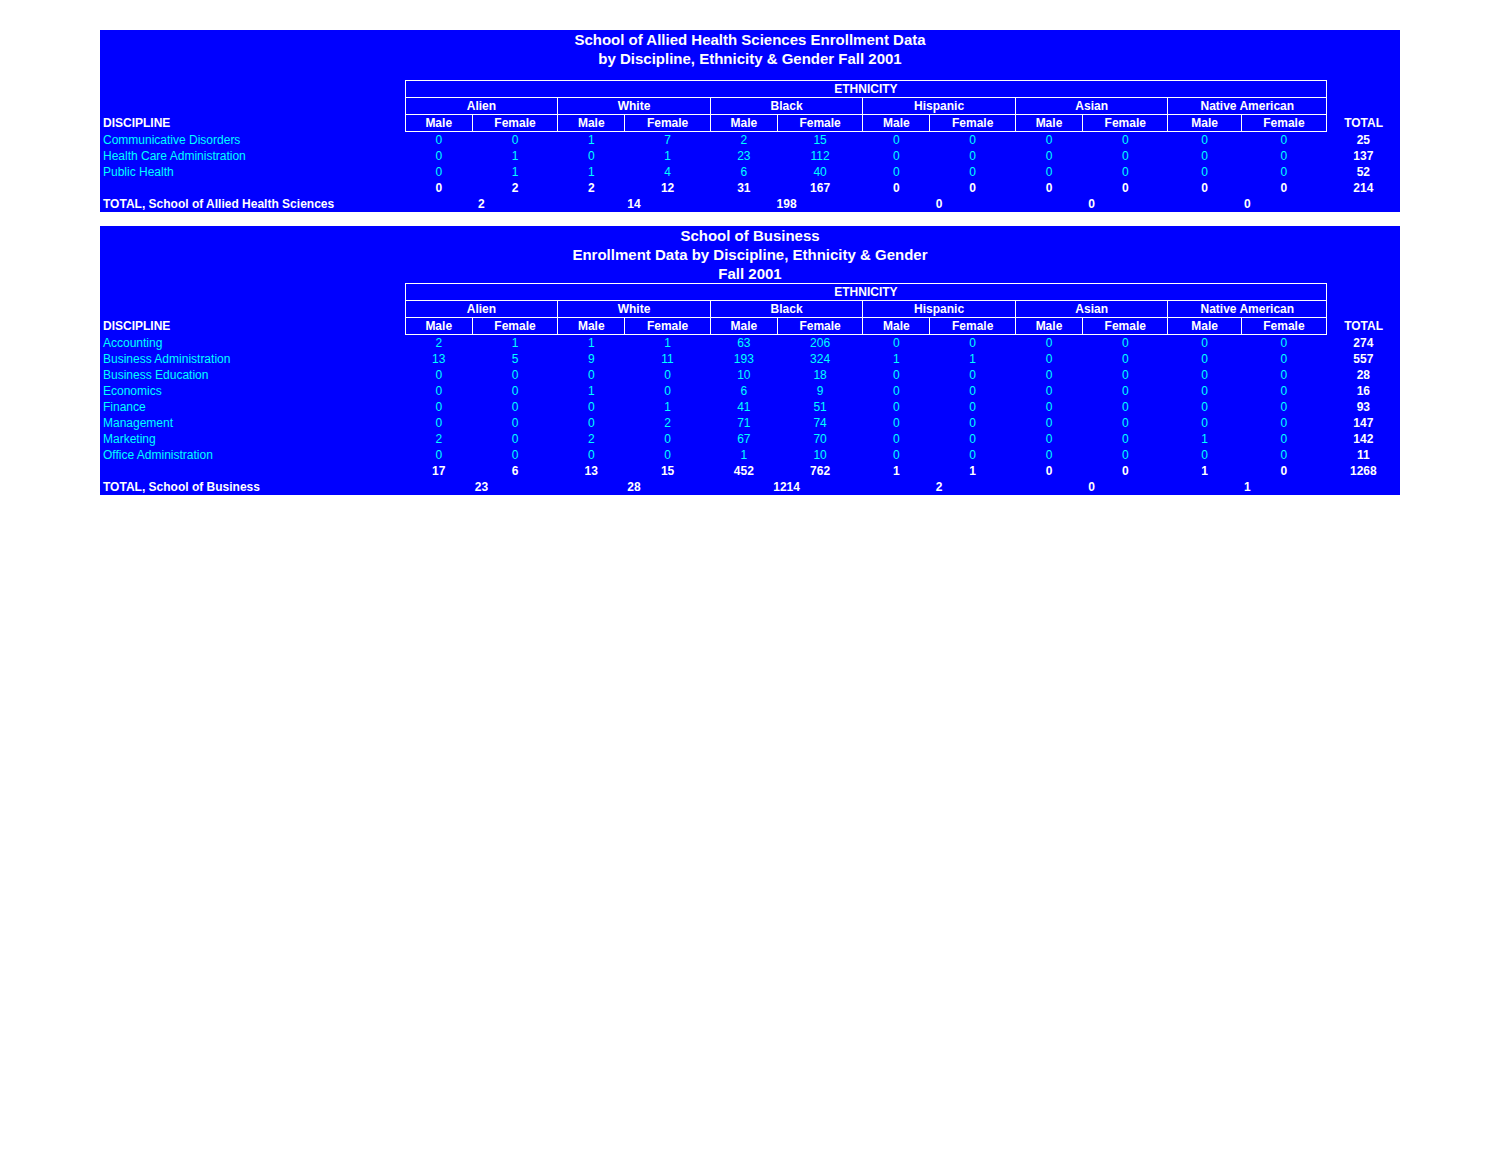| School of Allied Health Sciences Enrollment Data |
| by Discipline, Ethnicity & Gender Fall 2001 |
| | ETHNICITY | |
| | Alien | White | Black | Hispanic | Asian | Native American | |
| DISCIPLINE | Male | Female | Male | Female | Male | Female | Male | Female | Male | Female | Male | Female | TOTAL |
| Communicative Disorders | 0 | 0 | 1 | 7 | 2 | 15 | 0 | 0 | 0 | 0 | 0 | 0 | 25 |
| Health Care Administration | 0 | 1 | 0 | 1 | 23 | 112 | 0 | 0 | 0 | 0 | 0 | 0 | 137 |
| Public Health | 0 | 1 | 1 | 4 | 6 | 40 | 0 | 0 | 0 | 0 | 0 | 0 | 52 |
| | 0 | 2 | 2 | 12 | 31 | 167 | 0 | 0 | 0 | 0 | 0 | 0 | 214 |
| TOTAL, School of Allied Health Sciences | 2 | 14 | 198 | 0 | 0 | 0 | |
| School of Business |
| Enrollment Data by Discipline, Ethnicity & Gender |
| Fall 2001 |
| | ETHNICITY | |
| | Alien | White | Black | Hispanic | Asian | Native American | |
| DISCIPLINE | Male | Female | Male | Female | Male | Female | Male | Female | Male | Female | Male | Female | TOTAL |
| Accounting | 2 | 1 | 1 | 1 | 63 | 206 | 0 | 0 | 0 | 0 | 0 | 0 | 274 |
| Business Administration | 13 | 5 | 9 | 11 | 193 | 324 | 1 | 1 | 0 | 0 | 0 | 0 | 557 |
| Business Education | 0 | 0 | 0 | 0 | 10 | 18 | 0 | 0 | 0 | 0 | 0 | 0 | 28 |
| Economics | 0 | 0 | 1 | 0 | 6 | 9 | 0 | 0 | 0 | 0 | 0 | 0 | 16 |
| Finance | 0 | 0 | 0 | 1 | 41 | 51 | 0 | 0 | 0 | 0 | 0 | 0 | 93 |
| Management | 0 | 0 | 0 | 2 | 71 | 74 | 0 | 0 | 0 | 0 | 0 | 0 | 147 |
| Marketing | 2 | 0 | 2 | 0 | 67 | 70 | 0 | 0 | 0 | 0 | 1 | 0 | 142 |
| Office Administration | 0 | 0 | 0 | 0 | 1 | 10 | 0 | 0 | 0 | 0 | 0 | 0 | 11 |
| | 17 | 6 | 13 | 15 | 452 | 762 | 1 | 1 | 0 | 0 | 1 | 0 | 1268 |
| TOTAL, School of Business | 23 | 28 | 1214 | 2 | 0 | 1 | |